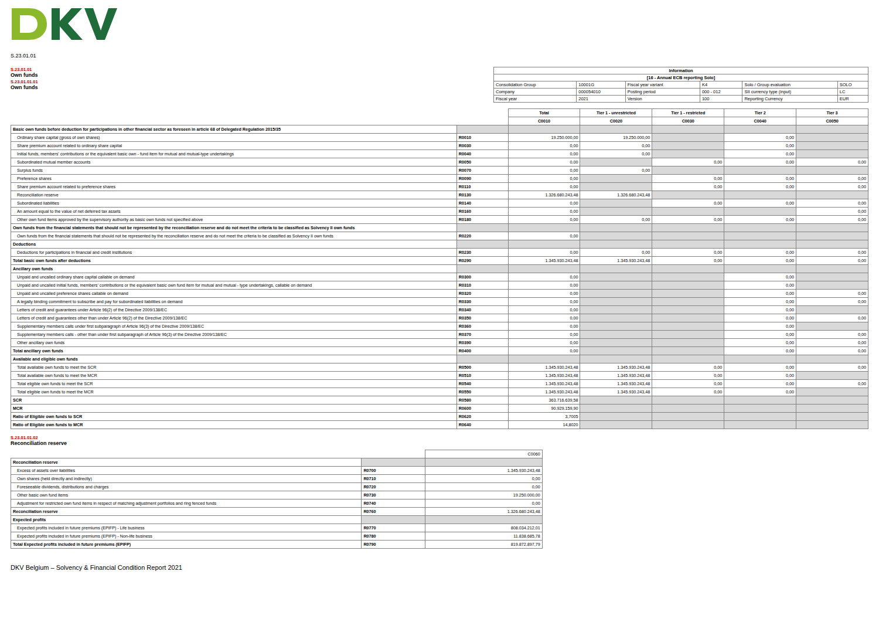S.23.01.01
| S.23.01.01 Own funds S.23.01.01.01 Own funds | / Information / / [16 - Annual ECB reporting Solo] / / Consolidation Group / 10001G / Fiscal year variant / K4 / Solo / Group evaluation / SOLO / / Company / 000054010 / Posting period / 000 - 012 / SII currency type (input) / LC / / Fiscal year / 2021 / Version / 100 / Reporting Currency / EUR / |
| | | Total | Tier 1 - unrestricted | Tier 1 - restricted | Tier 2 | Tier 3 |
| | | C0010 | C0020 | C0030 | C0040 | C0050 |
| Basic own funds before deduction for participations in other financial sector as foreseen in article 68 of Delegated Regulation 2015/35 | | | | | | |
| Ordinary share capital (gross of own shares) | R0010 | 19.250.000,00 | 19.250.000,00 | | 0,00 | |
| Share premium account related to ordinary share capital | R0030 | 0,00 | 0,00 | | 0,00 | |
| Initial funds, members' contributions or the equivalent basic own - fund item for mutual and mutual-type undertakings | R0040 | 0,00 | 0,00 | | 0,00 | |
| Subordinated mutual member accounts | R0050 | 0,00 | | 0,00 | 0,00 | 0,00 |
| Surplus funds | R0070 | 0,00 | 0,00 | | | |
| Preference shares | R0090 | 0,00 | | 0,00 | 0,00 | 0,00 |
| Share premium account related to preference shares | R0110 | 0,00 | | 0,00 | 0,00 | 0,00 |
| Reconciliation reserve | R0130 | 1.326.680.243,48 | 1.326.680.243,48 | | | |
| Subordinated liabilities | R0140 | 0,00 | | 0,00 | 0,00 | 0,00 |
| An amount equal to the value of net deferred tax assets | R0160 | 0,00 | | | | 0,00 |
| Other own fund items approved by the supervisory authority as basic own funds not specified above | R0180 | 0,00 | 0,00 | 0,00 | 0,00 | 0,00 |
| Own funds from the financial statements that should not be represented by the reconciliation reserve and do not meet the criteria to be classified as Solvency II own funds | | | | | | |
| Own funds from the financial statements that should not be represented by the reconciliation reserve and do not meet the criteria to be classified as Solvency II own funds | R0220 | 0,00 | | | | |
| Deductions | | | | | | |
| Deductions for participations in financial and credit institutions | R0230 | 0,00 | 0,00 | 0,00 | 0,00 | 0,00 |
| Total basic own funds after deductions | R0290 | 1.345.930.243,48 | 1.345.930.243,48 | 0,00 | 0,00 | 0,00 |
| Ancillary own funds | | | | | | |
| Unpaid and uncalled ordinary share capital callable on demand | R0300 | 0,00 | | | 0,00 | |
| Unpaid and uncalled initial funds, members' contributions or the equivalent basic own fund item for mutual and mutual - type undertakings, callable on demand | R0310 | 0,00 | | | 0,00 | |
| Unpaid and uncalled preference shares callable on demand | R0320 | 0,00 | | | 0,00 | 0,00 |
| A legally binding commitment to subscribe and pay for subordinated liabilities on demand | R0330 | 0,00 | | | 0,00 | 0,00 |
| Letters of credit and guarantees under Article 96(2) of the Directive 2009/138/EC | R0340 | 0,00 | | | 0,00 | |
| Letters of credit and guarantees other than under Article 96(2) of the Directive 2009/138/EC | R0350 | 0,00 | | | 0,00 | 0,00 |
| Supplementary members calls under first subparagraph of Article 96(3) of the Directive 2009/138/EC | R0360 | 0,00 | | | 0,00 | |
| Supplementary members calls - other than under first subparagraph of Article 96(3) of the Directive 2009/138/EC | R0370 | 0,00 | | | 0,00 | 0,00 |
| Other ancillary own funds | R0390 | 0,00 | | | 0,00 | 0,00 |
| Total ancillary own funds | R0400 | 0,00 | | | 0,00 | 0,00 |
| Available and eligible own funds | | | | | | |
| Total available own funds to meet the SCR | R0500 | 1.345.930.243,48 | 1.345.930.243,48 | 0,00 | 0,00 | 0,00 |
| Total available own funds to meet the MCR | R0510 | 1.345.930.243,48 | 1.345.930.243,48 | 0,00 | 0,00 | |
| Total eligible own funds to meet the SCR | R0540 | 1.345.930.243,48 | 1.345.930.243,48 | 0,00 | 0,00 | 0,00 |
| Total eligible own funds to meet the MCR | R0550 | 1.345.930.243,48 | 1.345.930.243,48 | 0,00 | 0,00 | |
| SCR | R0580 | 363.716.639,58 | | | | |
| MCR | R0600 | 90.929.159,90 | | | | |
| Ratio of Eligible own funds to SCR | R0620 | 3,7005 | | | | |
| Ratio of Eligible own funds to MCR | R0640 | 14,8020 | | | | |
S.23.01.01.02
Reconciliation reserve
| | | C0060 |
| Reconciliation reserve | | |
| Excess of assets over liabilities | R0700 | 1.345.930.243,48 |
| Own shares (held directly and indirectly) | R0710 | 0,00 |
| Foreseeable dividends, distributions and charges | R0720 | 0,00 |
| Other basic own fund items | R0730 | 19.250.000,00 |
| Adjustment for restricted own fund items in respect of matching adjustment portfolios and ring fenced funds | R0740 | 0,00 |
| Reconciliation reserve | R0760 | 1.326.680.243,48 |
| Expected profits | | |
| Expected profits included in future premiums (EPIFP) - Life business | R0770 | 808.034.212,01 |
| Expected profits included in future premiums (EPIFP) - Non-life business | R0780 | 11.838.685,78 |
| Total Expected profits included in future premiums (EPIFP) | R0790 | 819.872.897,79 |
DKV Belgium – Solvency & Financial Condition Report 2021